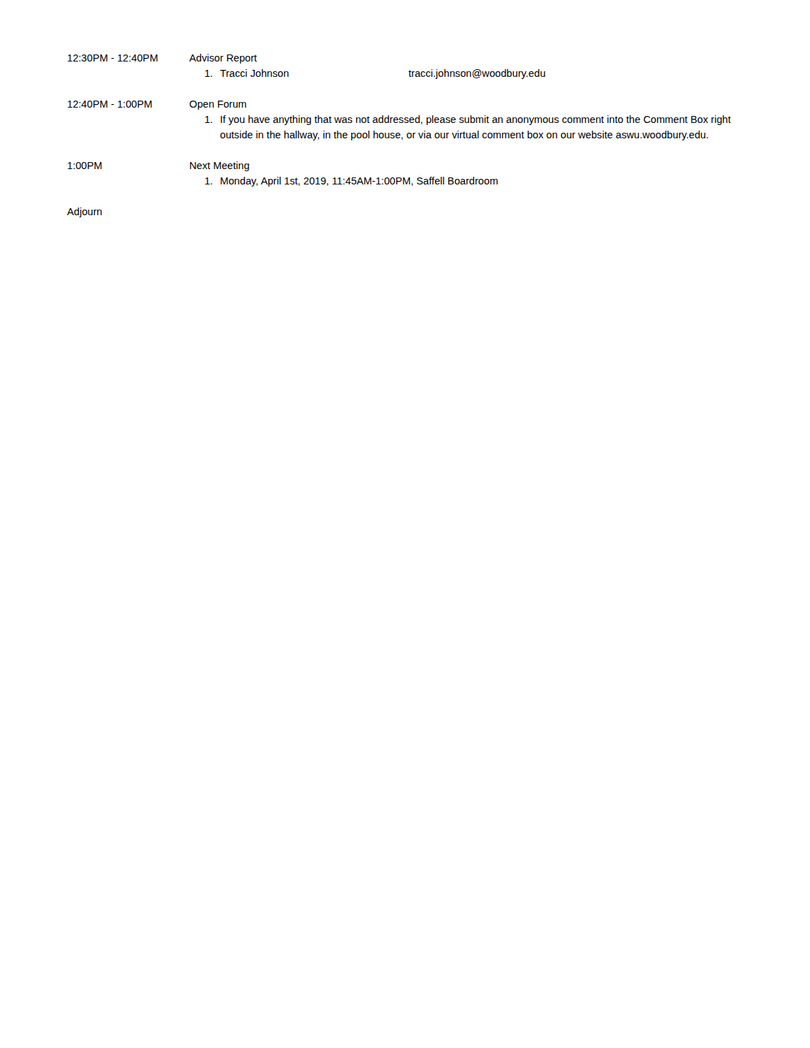| 12:30PM - 12:40PM | Advisor Report Tracci Johnson tracci.johnson@woodbury.edu |
| 12:40PM - 1:00PM | Open Forum If you have anything that was not addressed, please submit an anonymous comment into the Comment Box right outside in the hallway, in the pool house, or via our virtual comment box on our website aswu.woodbury.edu. |
| 1:00PM | Next Meeting Monday, April 1st, 2019, 11:45AM-1:00PM, Saffell Boardroom |
| Adjourn | |